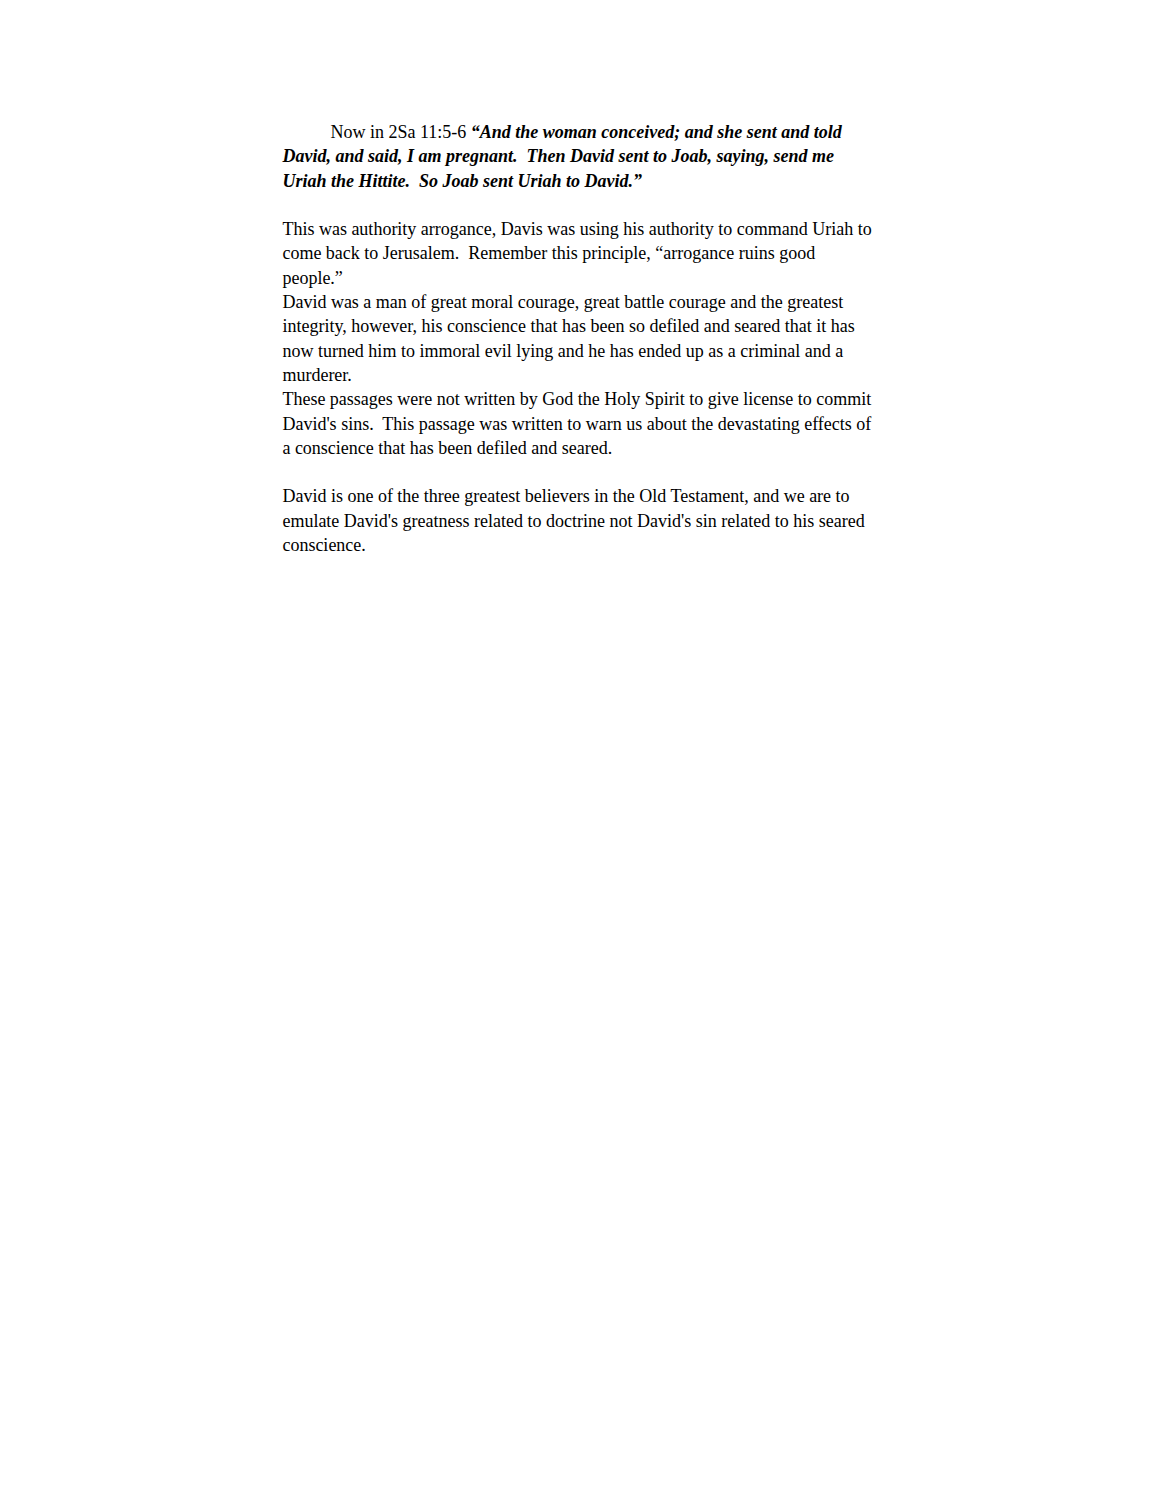Now in 2Sa 11:5-6 “And the woman conceived; and she sent and told David, and said, I am pregnant. Then David sent to Joab, saying, send me Uriah the Hittite. So Joab sent Uriah to David.”
This was authority arrogance, Davis was using his authority to command Uriah to come back to Jerusalem. Remember this principle, “arrogance ruins good people.”
David was a man of great moral courage, great battle courage and the greatest integrity, however, his conscience that has been so defiled and seared that it has now turned him to immoral evil lying and he has ended up as a criminal and a murderer.
These passages were not written by God the Holy Spirit to give license to commit David's sins. This passage was written to warn us about the devastating effects of a conscience that has been defiled and seared.
David is one of the three greatest believers in the Old Testament, and we are to emulate David's greatness related to doctrine not David's sin related to his seared conscience.